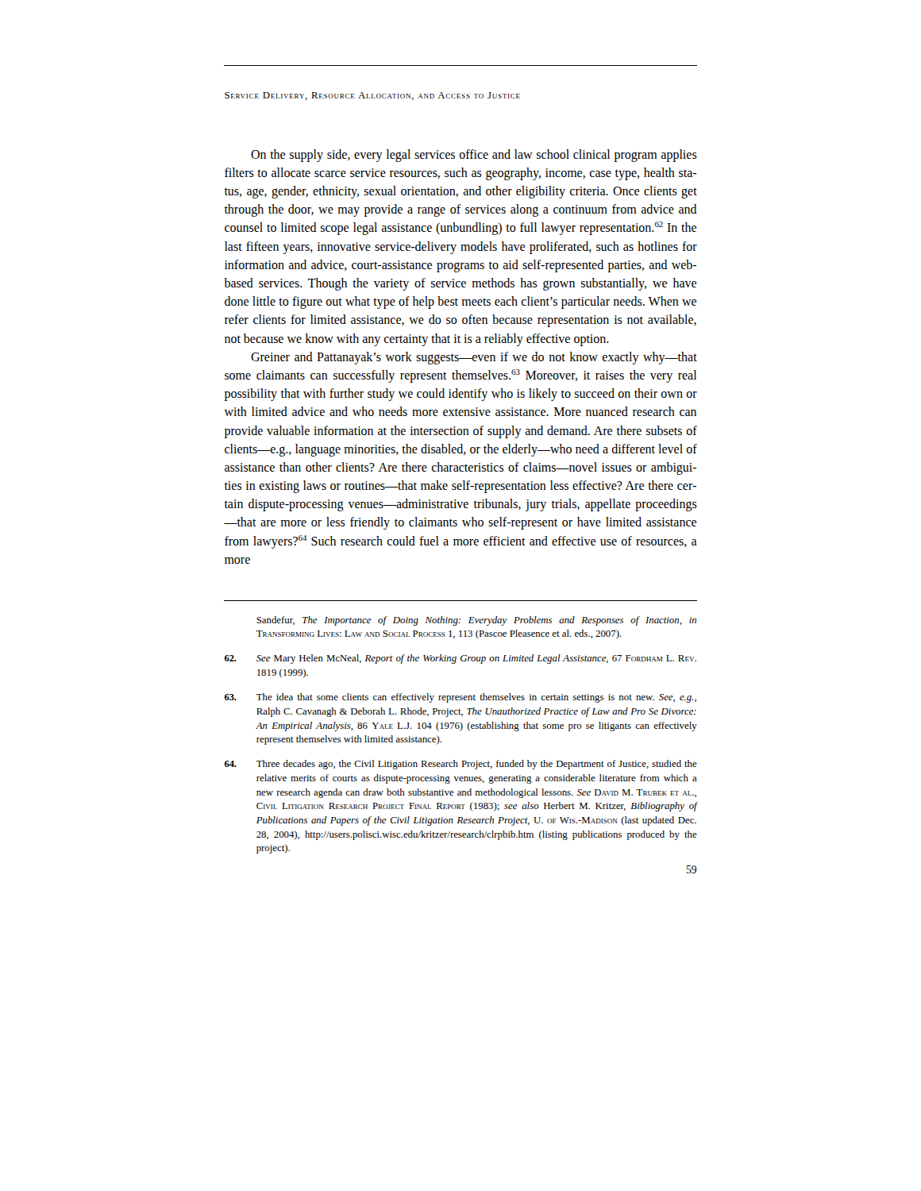Service Delivery, Resource Allocation, and Access to Justice
On the supply side, every legal services office and law school clinical program applies filters to allocate scarce service resources, such as geography, income, case type, health status, age, gender, ethnicity, sexual orientation, and other eligibility criteria. Once clients get through the door, we may provide a range of services along a continuum from advice and counsel to limited scope legal assistance (unbundling) to full lawyer representation.62 In the last fifteen years, innovative service-delivery models have proliferated, such as hotlines for information and advice, court-assistance programs to aid self-represented parties, and web-based services. Though the variety of service methods has grown substantially, we have done little to figure out what type of help best meets each client’s particular needs. When we refer clients for limited assistance, we do so often because representation is not available, not because we know with any certainty that it is a reliably effective option.
Greiner and Pattanayak’s work suggests—even if we do not know exactly why—that some claimants can successfully represent themselves.63 Moreover, it raises the very real possibility that with further study we could identify who is likely to succeed on their own or with limited advice and who needs more extensive assistance. More nuanced research can provide valuable information at the intersection of supply and demand. Are there subsets of clients—e.g., language minorities, the disabled, or the elderly—who need a different level of assistance than other clients? Are there characteristics of claims—novel issues or ambiguities in existing laws or routines—that make self-representation less effective? Are there certain dispute-processing venues—administrative tribunals, jury trials, appellate proceedings—that are more or less friendly to claimants who self-represent or have limited assistance from lawyers?64 Such research could fuel a more efficient and effective use of resources, a more
Sandefur, The Importance of Doing Nothing: Everyday Problems and Responses of Inaction, in Transforming Lives: Law and Social Process 1, 113 (Pascoe Pleasence et al. eds., 2007).
62.
See Mary Helen McNeal, Report of the Working Group on Limited Legal Assistance, 67 Fordham L. Rev. 1819 (1999).
63.
The idea that some clients can effectively represent themselves in certain settings is not new. See, e.g., Ralph C. Cavanagh & Deborah L. Rhode, Project, The Unauthorized Practice of Law and Pro Se Divorce: An Empirical Analysis, 86 Yale L.J. 104 (1976) (establishing that some pro se litigants can effectively represent themselves with limited assistance).
64.
Three decades ago, the Civil Litigation Research Project, funded by the Department of Justice, studied the relative merits of courts as dispute-processing venues, generating a considerable literature from which a new research agenda can draw both substantive and methodological lessons. See David M. Trubek et al., Civil Litigation Research Project Final Report (1983); see also Herbert M. Kritzer, Bibliography of Publications and Papers of the Civil Litigation Research Project, U. of Wis.-Madison (last updated Dec. 28, 2004), http://users.polisci.wisc.edu/kritzer/research/clrpbib.htm (listing publications produced by the project).
59